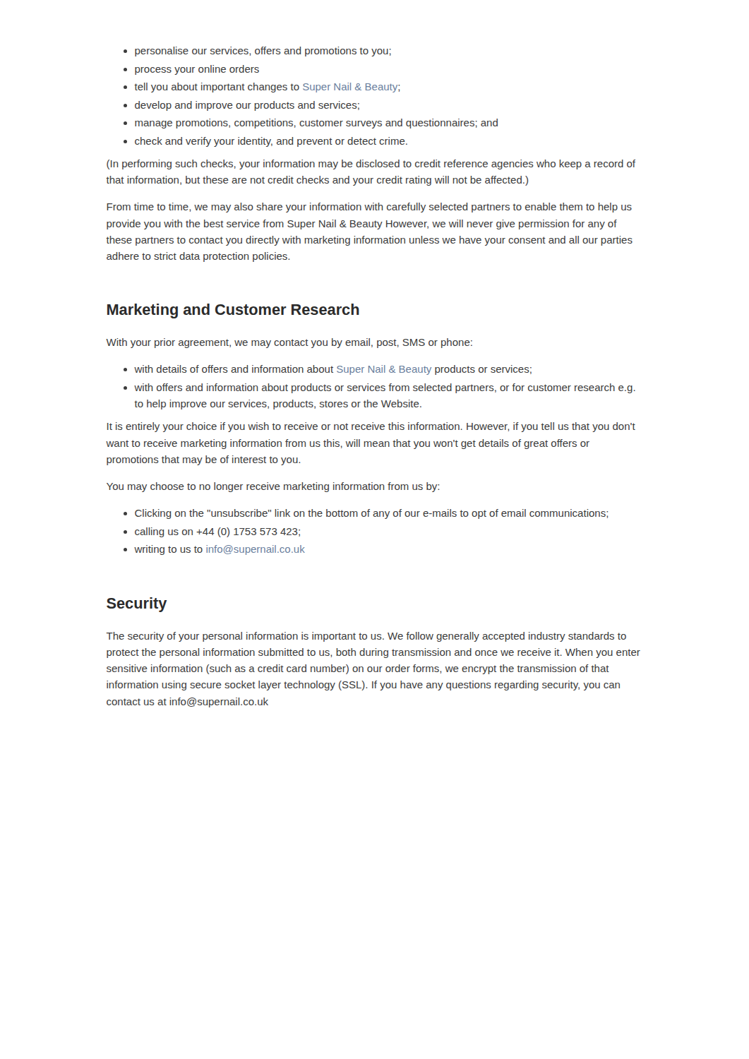personalise our services, offers and promotions to you;
process your online orders
tell you about important changes to Super Nail & Beauty;
develop and improve our products and services;
manage promotions, competitions, customer surveys and questionnaires; and
check and verify your identity, and prevent or detect crime.
(In performing such checks, your information may be disclosed to credit reference agencies who keep a record of that information, but these are not credit checks and your credit rating will not be affected.)
From time to time, we may also share your information with carefully selected partners to enable them to help us provide you with the best service from Super Nail & Beauty However, we will never give permission for any of these partners to contact you directly with marketing information unless we have your consent and all our parties adhere to strict data protection policies.
Marketing and Customer Research
With your prior agreement, we may contact you by email, post, SMS or phone:
with details of offers and information about Super Nail & Beauty products or services;
with offers and information about products or services from selected partners, or for customer research e.g. to help improve our services, products, stores or the Website.
It is entirely your choice if you wish to receive or not receive this information. However, if you tell us that you don't want to receive marketing information from us this, will mean that you won't get details of great offers or promotions that may be of interest to you.
You may choose to no longer receive marketing information from us by:
Clicking on the "unsubscribe" link on the bottom of any of our e-mails to opt of email communications;
calling us on +44 (0) 1753 573 423;
writing to us to info@supernail.co.uk
Security
The security of your personal information is important to us. We follow generally accepted industry standards to protect the personal information submitted to us, both during transmission and once we receive it. When you enter sensitive information (such as a credit card number) on our order forms, we encrypt the transmission of that information using secure socket layer technology (SSL). If you have any questions regarding security, you can contact us at info@supernail.co.uk